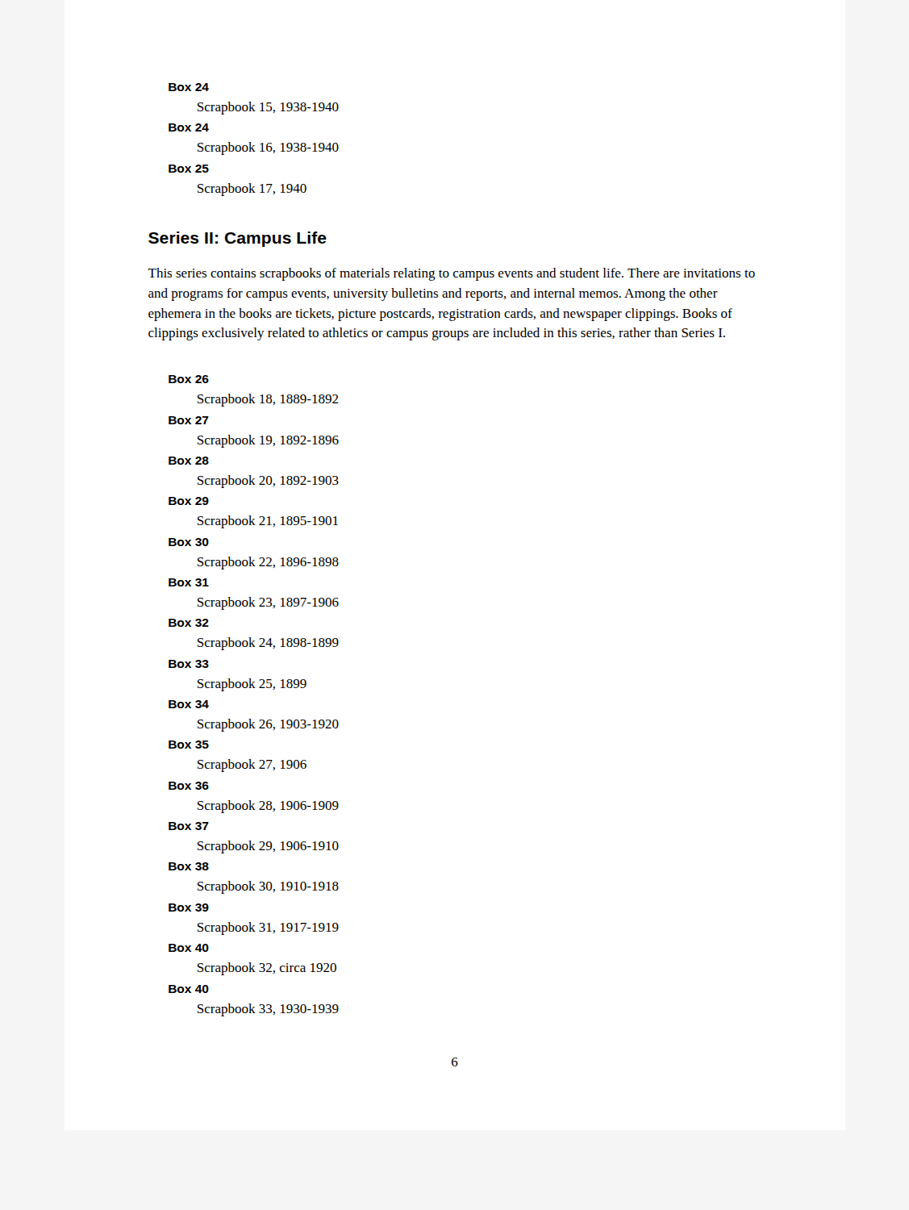Box 24
Scrapbook 15, 1938-1940
Box 24
Scrapbook 16, 1938-1940
Box 25
Scrapbook 17, 1940
Series II: Campus Life
This series contains scrapbooks of materials relating to campus events and student life. There are invitations to and programs for campus events, university bulletins and reports, and internal memos. Among the other ephemera in the books are tickets, picture postcards, registration cards, and newspaper clippings. Books of clippings exclusively related to athletics or campus groups are included in this series, rather than Series I.
Box 26
Scrapbook 18, 1889-1892
Box 27
Scrapbook 19, 1892-1896
Box 28
Scrapbook 20, 1892-1903
Box 29
Scrapbook 21, 1895-1901
Box 30
Scrapbook 22, 1896-1898
Box 31
Scrapbook 23, 1897-1906
Box 32
Scrapbook 24, 1898-1899
Box 33
Scrapbook 25, 1899
Box 34
Scrapbook 26, 1903-1920
Box 35
Scrapbook 27, 1906
Box 36
Scrapbook 28, 1906-1909
Box 37
Scrapbook 29, 1906-1910
Box 38
Scrapbook 30, 1910-1918
Box 39
Scrapbook 31, 1917-1919
Box 40
Scrapbook 32, circa 1920
Box 40
Scrapbook 33, 1930-1939
6